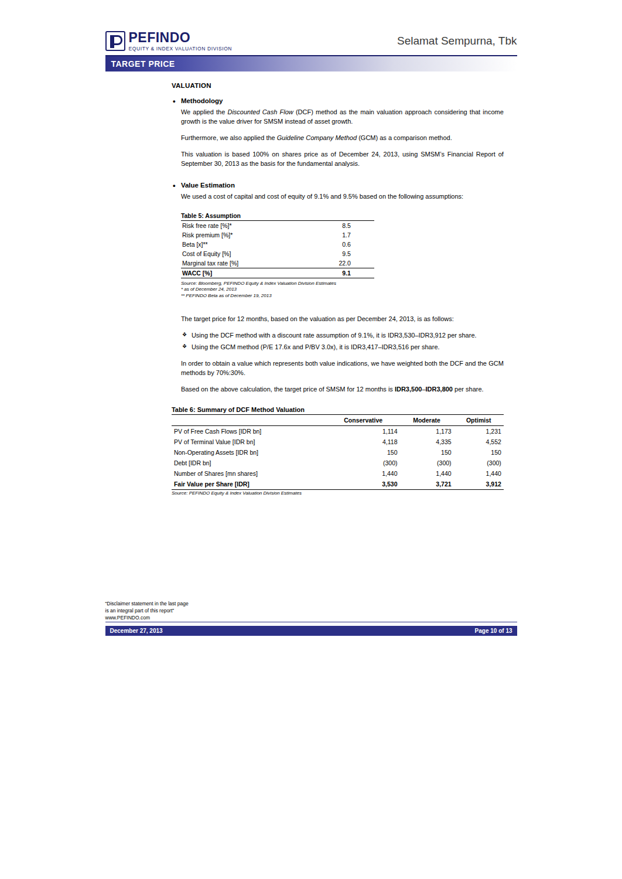PEFINDO
EQUITY & INDEX VALUATION DIVISION
Selamat Sempurna, Tbk
TARGET PRICE
VALUATION
Methodology
We applied the Discounted Cash Flow (DCF) method as the main valuation approach considering that income growth is the value driver for SMSM instead of asset growth.
Furthermore, we also applied the Guideline Company Method (GCM) as a comparison method.
This valuation is based 100% on shares price as of December 24, 2013, using SMSM’s Financial Report of September 30, 2013 as the basis for the fundamental analysis.
Value Estimation
We used a cost of capital and cost of equity of 9.1% and 9.5% based on the following assumptions:
Table 5: Assumption
| Risk free rate [%]* | 8.5 |
| Risk premium [%]* | 1.7 |
| Beta [x]** | 0.6 |
| Cost of Equity [%] | 9.5 |
| Marginal tax rate [%] | 22.0 |
| WACC [%] | 9.1 |
Source: Bloomberg, PEFINDO Equity & Index Valuation Division Estimates
* as of December 24, 2013
** PEFINDO Beta as of December 19, 2013
The target price for 12 months, based on the valuation as per December 24, 2013, is as follows:
Using the DCF method with a discount rate assumption of 9.1%, it is IDR3,530–IDR3,912 per share.
Using the GCM method (P/E 17.6x and P/BV 3.0x), it is IDR3,417–IDR3,516 per share.
In order to obtain a value which represents both value indications, we have weighted both the DCF and the GCM methods by 70%:30%.
Based on the above calculation, the target price of SMSM for 12 months is IDR3,500–IDR3,800 per share.
Table 6: Summary of DCF Method Valuation
| | Conservative | Moderate | Optimist |
| --- | --- | --- | --- |
| PV of Free Cash Flows [IDR bn] | 1,114 | 1,173 | 1,231 |
| PV of Terminal Value [IDR bn] | 4,118 | 4,335 | 4,552 |
| Non-Operating Assets [IDR bn] | 150 | 150 | 150 |
| Debt [IDR bn] | (300) | (300) | (300) |
| Number of Shares [mn shares] | 1,440 | 1,440 | 1,440 |
| Fair Value per Share [IDR] | 3,530 | 3,721 | 3,912 |
Source: PEFINDO Equity & Index Valuation Division Estimates
“Disclaimer statement in the last page
is an integral part of this report”
www.PEFINDO.com
December 27, 2013 Page 10 of 13